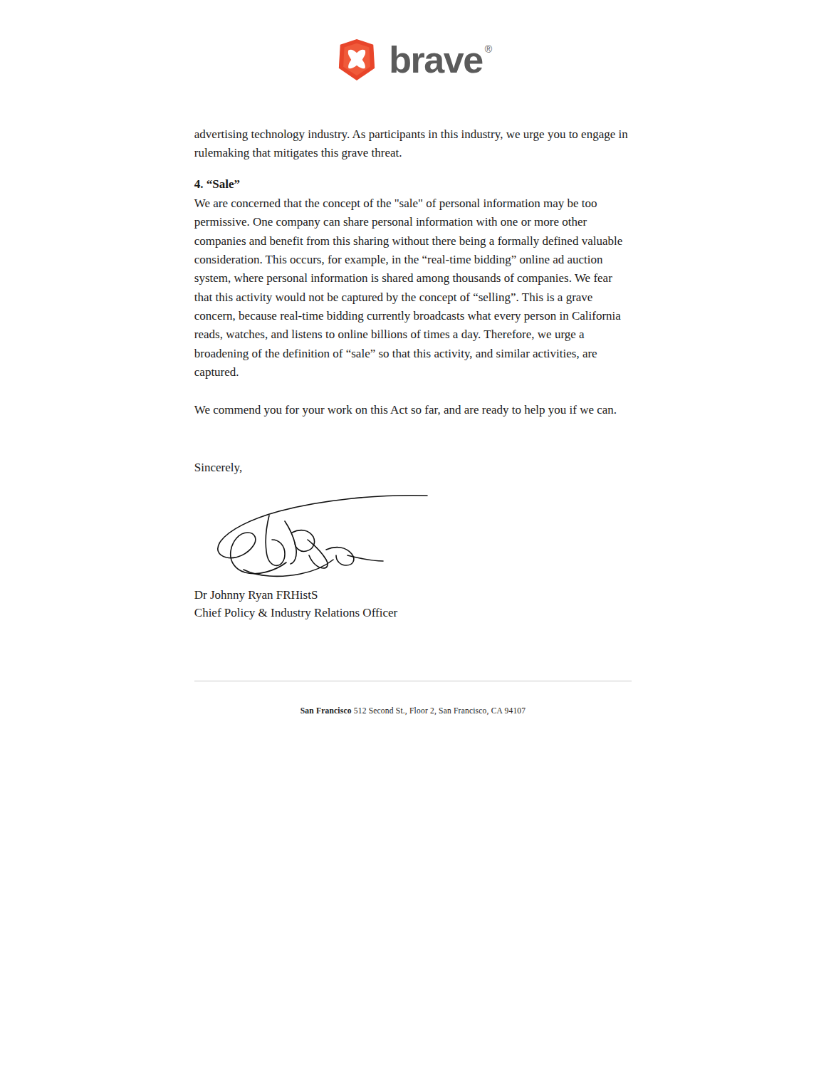brave®
advertising technology industry. As participants in this industry, we urge you to engage in rulemaking that mitigates this grave threat.
4. “Sale”
We are concerned that the concept of the "sale" of personal information may be too permissive. One company can share personal information with one or more other companies and benefit from this sharing without there being a formally defined valuable consideration. This occurs, for example, in the “real-time bidding” online ad auction system, where personal information is shared among thousands of companies. We fear that this activity would not be captured by the concept of “selling”. This is a grave concern, because real-time bidding currently broadcasts what every person in California reads, watches, and listens to online billions of times a day. Therefore, we urge a broadening of the definition of “sale” so that this activity, and similar activities, are captured.
We commend you for your work on this Act so far, and are ready to help you if we can.
Sincerely,
Dr Johnny Ryan FRHistS
Chief Policy & Industry Relations Officer
San Francisco 512 Second St., Floor 2, San Francisco, CA 94107